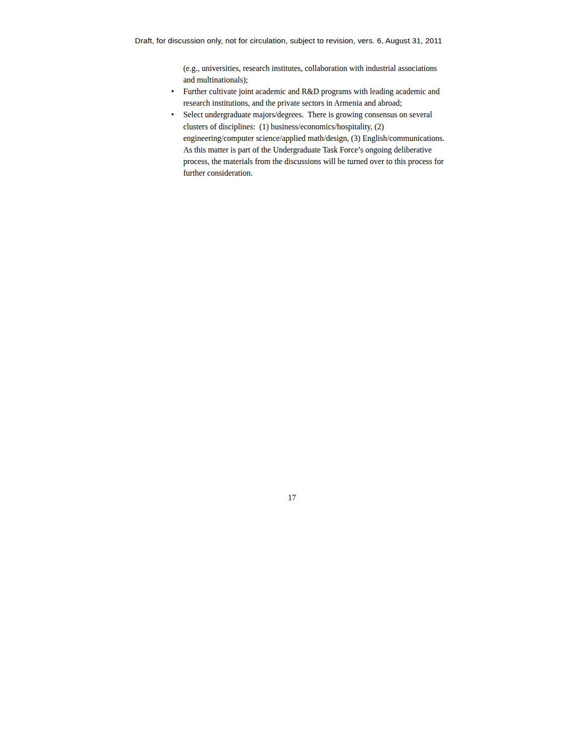Draft, for discussion only, not for circulation, subject to revision, vers. 6, August 31, 2011
(e.g., universities, research institutes, collaboration with industrial associations and multinationals);
Further cultivate joint academic and R&D programs with leading academic and research institutions, and the private sectors in Armenia and abroad;
Select undergraduate majors/degrees. There is growing consensus on several clusters of disciplines: (1) business/economics/hospitality, (2) engineering/computer science/applied math/design, (3) English/communications. As this matter is part of the Undergraduate Task Force’s ongoing deliberative process, the materials from the discussions will be turned over to this process for further consideration.
17